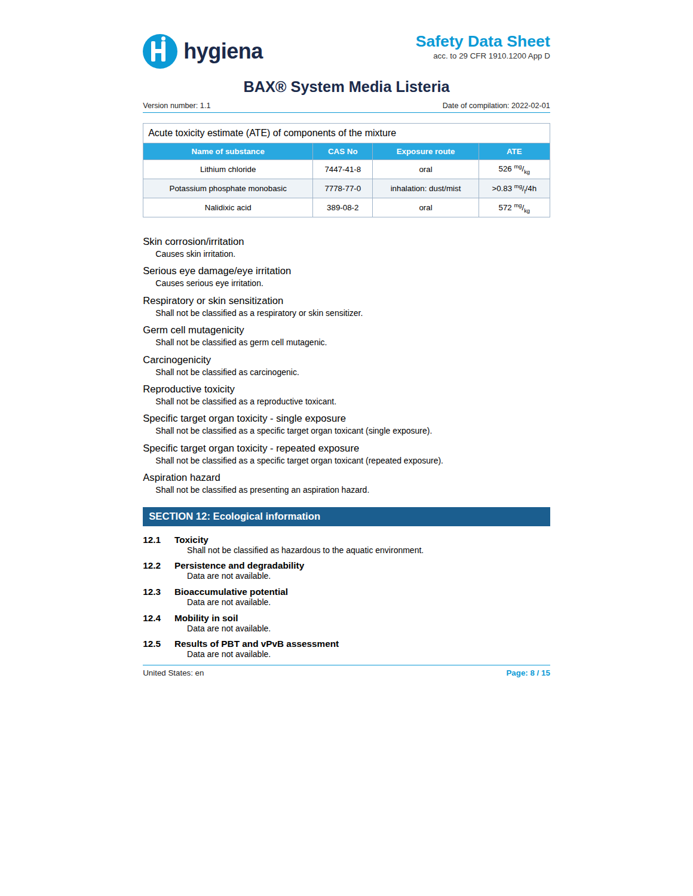hygiena
Safety Data Sheet
acc. to 29 CFR 1910.1200 App D
BAX® System Media Listeria
Version number: 1.1 Date of compilation: 2022-02-01
Acute toxicity estimate (ATE) of components of the mixture
| Name of substance | CAS No | Exposure route | ATE |
| --- | --- | --- | --- |
| Lithium chloride | 7447-41-8 | oral | 526 mg / kg |
| Potassium phosphate monobasic | 7778-77-0 | inhalation: dust/mist | >0.83 mg / l /4h |
| Nalidixic acid | 389-08-2 | oral | 572 mg / kg |
Skin corrosion/irritation
Causes skin irritation.
Serious eye damage/eye irritation
Causes serious eye irritation.
Respiratory or skin sensitization
Shall not be classified as a respiratory or skin sensitizer.
Germ cell mutagenicity
Shall not be classified as germ cell mutagenic.
Carcinogenicity
Shall not be classified as carcinogenic.
Reproductive toxicity
Shall not be classified as a reproductive toxicant.
Specific target organ toxicity - single exposure
Shall not be classified as a specific target organ toxicant (single exposure).
Specific target organ toxicity - repeated exposure
Shall not be classified as a specific target organ toxicant (repeated exposure).
Aspiration hazard
Shall not be classified as presenting an aspiration hazard.
SECTION 12: Ecological information
12.1
Toxicity
Shall not be classified as hazardous to the aquatic environment.
12.2
Persistence and degradability
Data are not available.
12.3
Bioaccumulative potential
Data are not available.
12.4
Mobility in soil
Data are not available.
12.5
Results of PBT and vPvB assessment
Data are not available.
United States: en
Page: 8 / 15